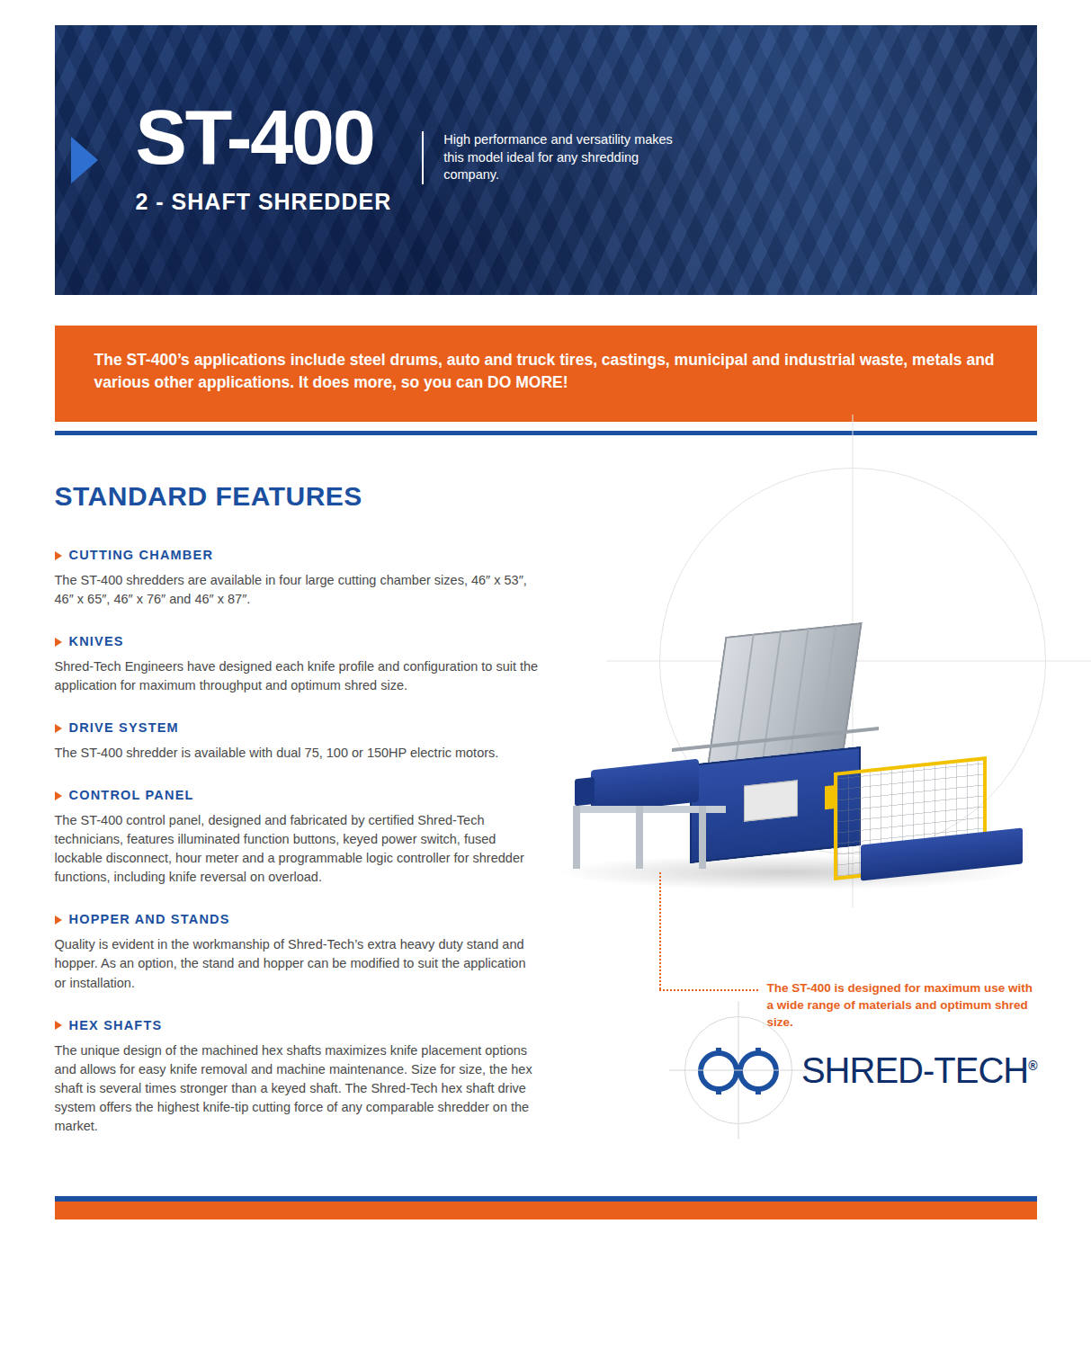ST-400
2 - SHAFT SHREDDER
High performance and versatility makes this model ideal for any shredding company.
The ST-400’s applications include steel drums, auto and truck tires, castings, municipal and industrial waste, metals and various other applications. It does more, so you can DO MORE!
STANDARD FEATURES
CUTTING CHAMBER
The ST-400 shredders are available in four large cutting chamber sizes, 46″ x 53″, 46″ x 65″, 46″ x 76″ and 46″ x 87″.
KNIVES
Shred-Tech Engineers have designed each knife profile and configuration to suit the application for maximum throughput and optimum shred size.
DRIVE SYSTEM
The ST-400 shredder is available with dual 75, 100 or 150HP electric motors.
CONTROL PANEL
The ST-400 control panel, designed and fabricated by certified Shred-Tech technicians, features illuminated function buttons, keyed power switch, fused lockable disconnect, hour meter and a programmable logic controller for shredder functions, including knife reversal on overload.
HOPPER AND STANDS
Quality is evident in the workmanship of Shred-Tech’s extra heavy duty stand and hopper. As an option, the stand and hopper can be modified to suit the application or installation.
HEX SHAFTS
The unique design of the machined hex shafts maximizes knife placement options and allows for easy knife removal and machine maintenance. Size for size, the hex shaft is several times stronger than a keyed shaft. The Shred-Tech hex shaft drive system offers the highest knife-tip cutting force of any comparable shredder on the market.
The ST-400 is designed for maximum use with a wide range of materials and optimum shred size.
SHRED-TECH®